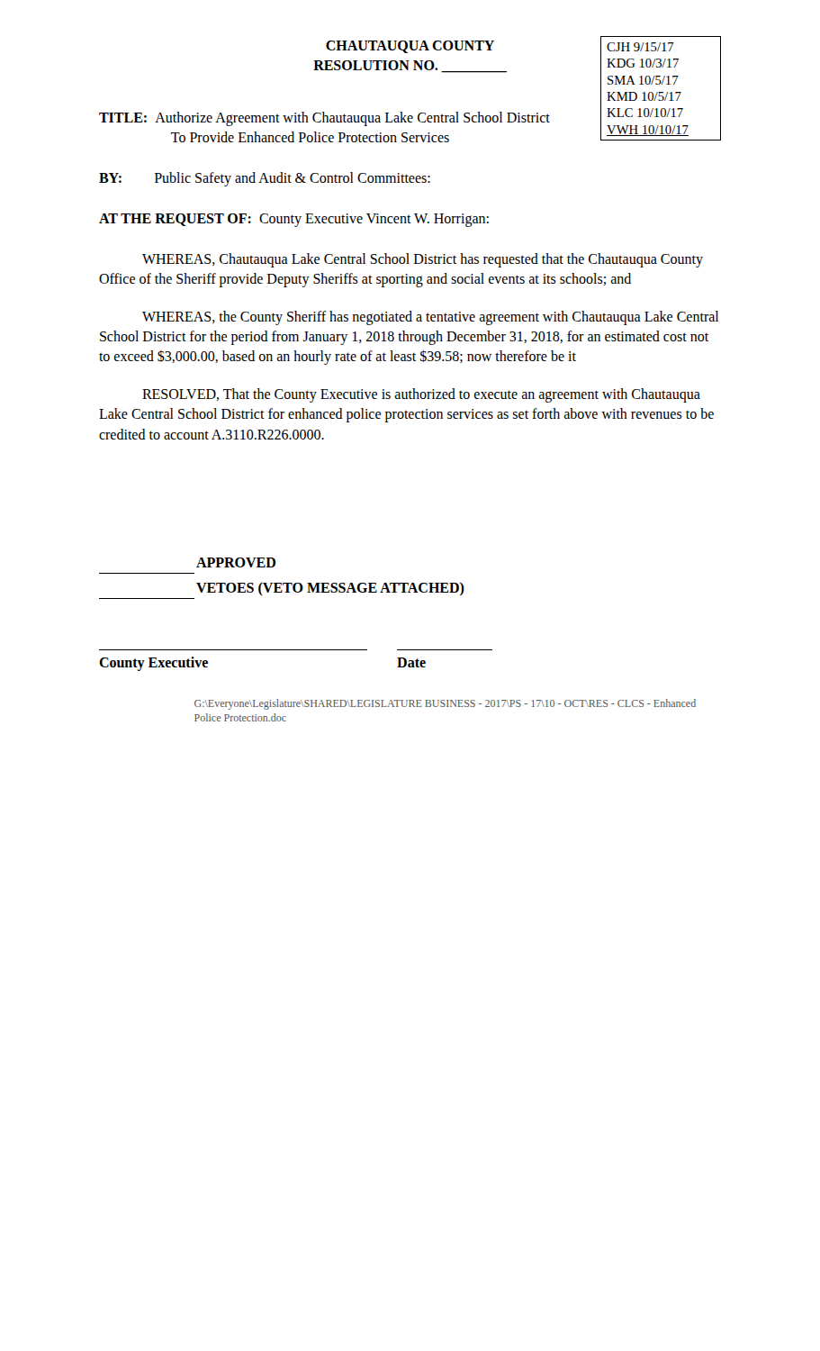CJH 9/15/17
KDG 10/3/17
SMA 10/5/17
KMD 10/5/17
KLC 10/10/17
VWH 10/10/17
CHAUTAUQUA COUNTY
RESOLUTION NO. _________
TITLE: Authorize Agreement with Chautauqua Lake Central School District To Provide Enhanced Police Protection Services
BY: Public Safety and Audit & Control Committees:
AT THE REQUEST OF: County Executive Vincent W. Horrigan:
WHEREAS, Chautauqua Lake Central School District has requested that the Chautauqua County Office of the Sheriff provide Deputy Sheriffs at sporting and social events at its schools; and
WHEREAS, the County Sheriff has negotiated a tentative agreement with Chautauqua Lake Central School District for the period from January 1, 2018 through December 31, 2018, for an estimated cost not to exceed $3,000.00, based on an hourly rate of at least $39.58; now therefore be it
RESOLVED, That the County Executive is authorized to execute an agreement with Chautauqua Lake Central School District for enhanced police protection services as set forth above with revenues to be credited to account A.3110.R226.0000.
APPROVED
VETOES (VETO MESSAGE ATTACHED)
County Executive Date
G:\Everyone\Legislature\SHARED\LEGISLATURE BUSINESS - 2017\PS - 17\10 - OCT\RES - CLCS - Enhanced Police Protection.doc